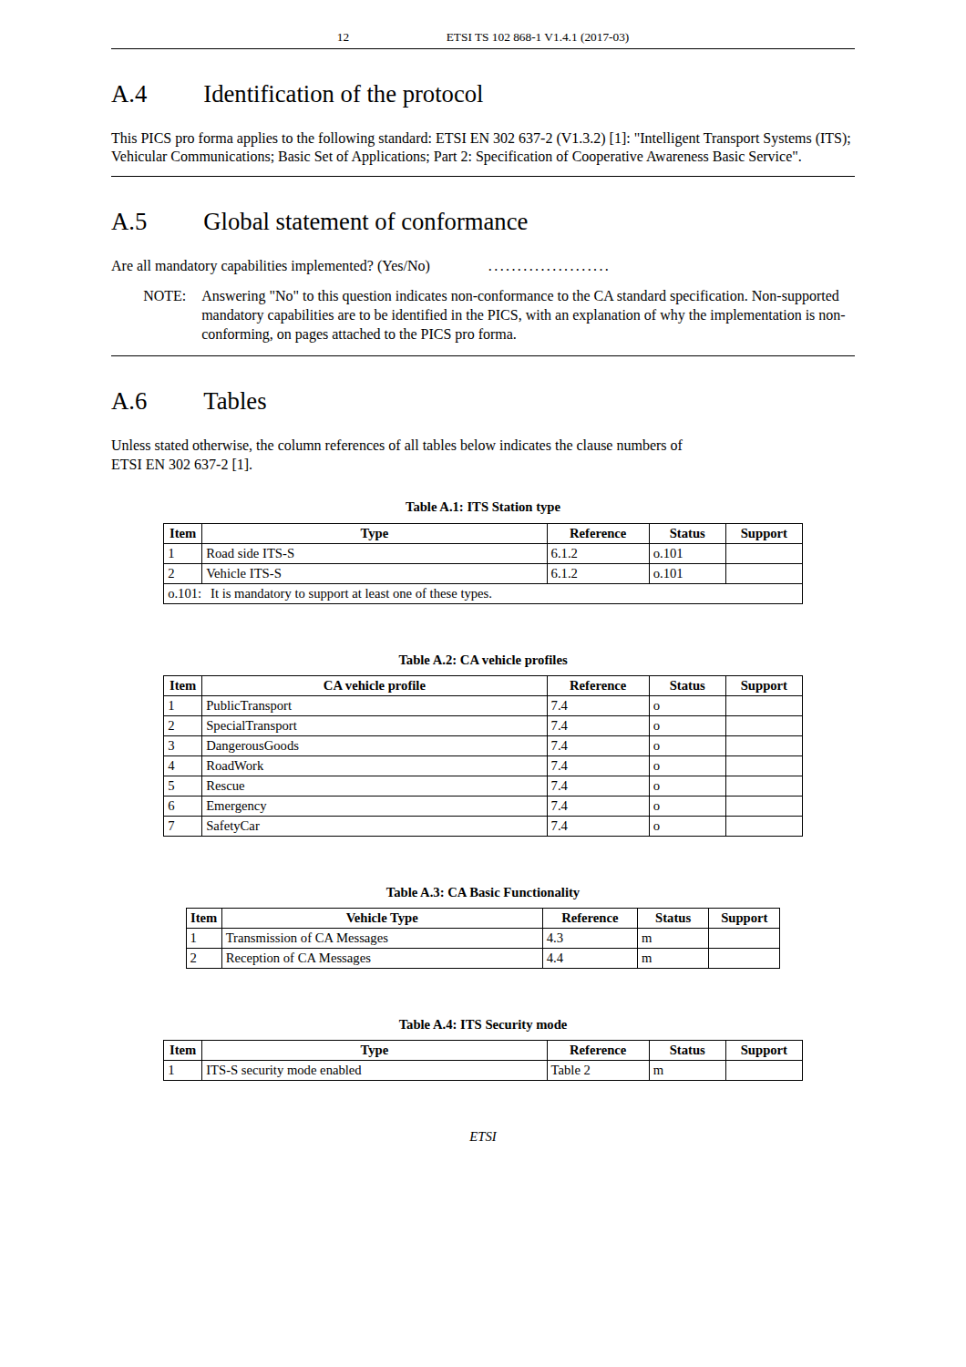12 ETSI TS 102 868-1 V1.4.1 (2017-03)
A.4 Identification of the protocol
This PICS pro forma applies to the following standard: ETSI EN 302 637-2 (V1.3.2) [1]: "Intelligent Transport Systems (ITS); Vehicular Communications; Basic Set of Applications; Part 2: Specification of Cooperative Awareness Basic Service".
A.5 Global statement of conformance
Are all mandatory capabilities implemented? (Yes/No).....................
NOTE: Answering "No" to this question indicates non-conformance to the CA standard specification. Non-supported mandatory capabilities are to be identified in the PICS, with an explanation of why the implementation is non-conforming, on pages attached to the PICS pro forma.
A.6 Tables
Unless stated otherwise, the column references of all tables below indicates the clause numbers of
ETSI EN 302 637-2 [1].
Table A.1: ITS Station type
| Item | Type | Reference | Status | Support |
| --- | --- | --- | --- | --- |
| 1 | Road side ITS-S | 6.1.2 | o.101 | |
| 2 | Vehicle ITS-S | 6.1.2 | o.101 | |
| o.101: It is mandatory to support at least one of these types. |
Table A.2: CA vehicle profiles
| Item | CA vehicle profile | Reference | Status | Support |
| --- | --- | --- | --- | --- |
| 1 | PublicTransport | 7.4 | o | |
| 2 | SpecialTransport | 7.4 | o | |
| 3 | DangerousGoods | 7.4 | o | |
| 4 | RoadWork | 7.4 | o | |
| 5 | Rescue | 7.4 | o | |
| 6 | Emergency | 7.4 | o | |
| 7 | SafetyCar | 7.4 | o | |
Table A.3: CA Basic Functionality
| Item | Vehicle Type | Reference | Status | Support |
| --- | --- | --- | --- | --- |
| 1 | Transmission of CA Messages | 4.3 | m | |
| 2 | Reception of CA Messages | 4.4 | m | |
Table A.4: ITS Security mode
| Item | Type | Reference | Status | Support |
| --- | --- | --- | --- | --- |
| 1 | ITS-S security mode enabled | Table 2 | m | |
ETSI